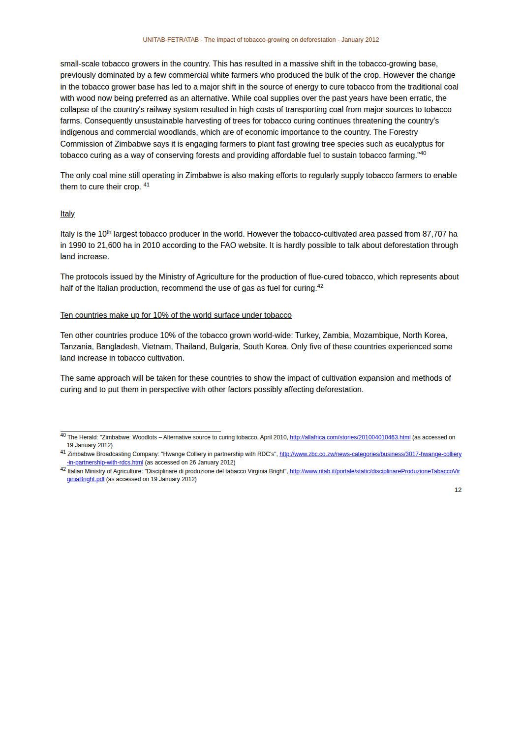UNITAB-FETRATAB - The impact of tobacco-growing on deforestation - January 2012
small-scale tobacco growers in the country. This has resulted in a massive shift in the tobacco-growing base, previously dominated by a few commercial white farmers who produced the bulk of the crop. However the change in the tobacco grower base has led to a major shift in the source of energy to cure tobacco from the traditional coal with wood now being preferred as an alternative. While coal supplies over the past years have been erratic, the collapse of the country's railway system resulted in high costs of transporting coal from major sources to tobacco farms. Consequently unsustainable harvesting of trees for tobacco curing continues threatening the country's indigenous and commercial woodlands, which are of economic importance to the country. The Forestry Commission of Zimbabwe says it is engaging farmers to plant fast growing tree species such as eucalyptus for tobacco curing as a way of conserving forests and providing affordable fuel to sustain tobacco farming."40
The only coal mine still operating in Zimbabwe is also making efforts to regularly supply tobacco farmers to enable them to cure their crop. 41
Italy
Italy is the 10th largest tobacco producer in the world. However the tobacco-cultivated area passed from 87,707 ha in 1990 to 21,600 ha in 2010 according to the FAO website. It is hardly possible to talk about deforestation through land increase.
The protocols issued by the Ministry of Agriculture for the production of flue-cured tobacco, which represents about half of the Italian production, recommend the use of gas as fuel for curing.42
Ten countries make up for 10% of the world surface under tobacco
Ten other countries produce 10% of the tobacco grown world-wide: Turkey, Zambia, Mozambique, North Korea, Tanzania, Bangladesh, Vietnam, Thailand, Bulgaria, South Korea. Only five of these countries experienced some land increase in tobacco cultivation.
The same approach will be taken for these countries to show the impact of cultivation expansion and methods of curing and to put them in perspective with other factors possibly affecting deforestation.
40 The Herald: "Zimbabwe: Woodlots – Alternative source to curing tobacco, April 2010, http://allafrica.com/stories/201004010463.html (as accessed on 19 January 2012)
41 Zimbabwe Broadcasting Company: "Hwange Colliery in partnership with RDC's", http://www.zbc.co.zw/news-categories/business/3017-hwange-colliery-in-partnership-with-rdcs.html (as accessed on 26 January 2012)
42 Italian Ministry of Agriculture: "Disciplinare di produzione del tabacco Virginia Bright", http://www.ritab.it/portale/static/disciplinareProduzioneTabaccoVirginiaBright.pdf (as accessed on 19 January 2012)
12